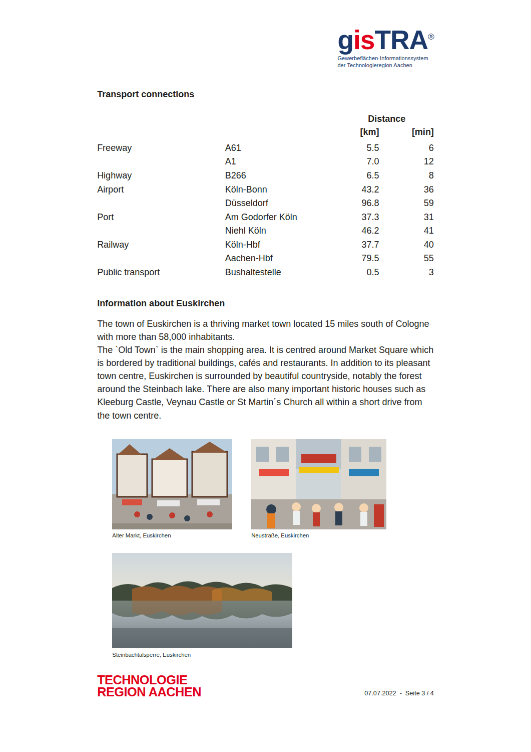gis TRA®
Gewerbeflächen-Informationssystem
der Technologieregion Aachen
Transport connections
| | | Distance |
| --- | --- | --- |
| | | [km] | [min] |
| Freeway | A61 | 5.5 | 6 |
| | A1 | 7.0 | 12 |
| Highway | B266 | 6.5 | 8 |
| Airport | Köln-Bonn | 43.2 | 36 |
| | Düsseldorf | 96.8 | 59 |
| Port | Am Godorfer Köln | 37.3 | 31 |
| | Niehl Köln | 46.2 | 41 |
| Railway | Köln-Hbf | 37.7 | 40 |
| | Aachen-Hbf | 79.5 | 55 |
| Public transport | Bushaltestelle | 0.5 | 3 |
Information about Euskirchen
The town of Euskirchen is a thriving market town located 15 miles south of Cologne with more than 58,000 inhabitants.
The `Old Town` is the main shopping area. It is centred around Market Square which is bordered by traditional buildings, cafés and restaurants. In addition to its pleasant town centre, Euskirchen is surrounded by beautiful countryside, notably the forest around the Steinbach lake. There are also many important historic houses such as Kleeburg Castle, Veynau Castle or St Martin´s Church all within a short drive from the town centre.
Alter Markt, Euskirchen
Neustraße, Euskirchen
Steinbachtalsperre, Euskirchen
TECHNOLOGIEREGION AACHEN
07.07.2022 - Seite 3 / 4